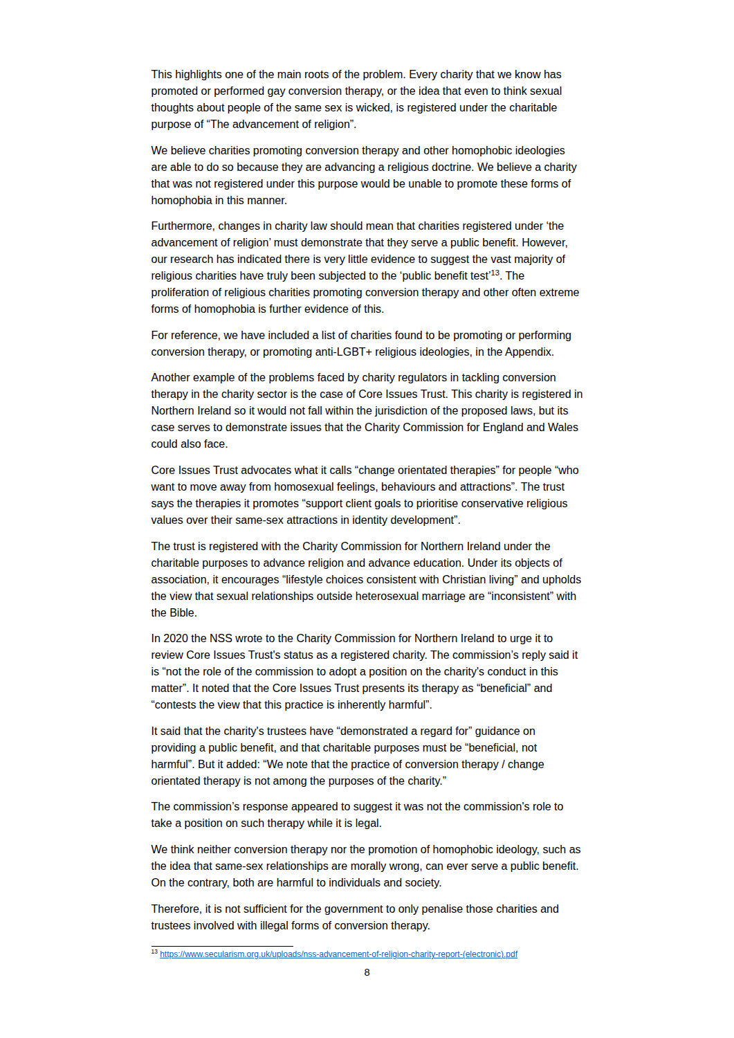This highlights one of the main roots of the problem. Every charity that we know has promoted or performed gay conversion therapy, or the idea that even to think sexual thoughts about people of the same sex is wicked, is registered under the charitable purpose of “The advancement of religion”.
We believe charities promoting conversion therapy and other homophobic ideologies are able to do so because they are advancing a religious doctrine. We believe a charity that was not registered under this purpose would be unable to promote these forms of homophobia in this manner.
Furthermore, changes in charity law should mean that charities registered under ‘the advancement of religion’ must demonstrate that they serve a public benefit. However, our research has indicated there is very little evidence to suggest the vast majority of religious charities have truly been subjected to the ‘public benefit test’13. The proliferation of religious charities promoting conversion therapy and other often extreme forms of homophobia is further evidence of this.
For reference, we have included a list of charities found to be promoting or performing conversion therapy, or promoting anti-LGBT+ religious ideologies, in the Appendix.
Another example of the problems faced by charity regulators in tackling conversion therapy in the charity sector is the case of Core Issues Trust. This charity is registered in Northern Ireland so it would not fall within the jurisdiction of the proposed laws, but its case serves to demonstrate issues that the Charity Commission for England and Wales could also face.
Core Issues Trust advocates what it calls “change orientated therapies” for people “who want to move away from homosexual feelings, behaviours and attractions”. The trust says the therapies it promotes “support client goals to prioritise conservative religious values over their same-sex attractions in identity development”.
The trust is registered with the Charity Commission for Northern Ireland under the charitable purposes to advance religion and advance education. Under its objects of association, it encourages “lifestyle choices consistent with Christian living” and upholds the view that sexual relationships outside heterosexual marriage are “inconsistent” with the Bible.
In 2020 the NSS wrote to the Charity Commission for Northern Ireland to urge it to review Core Issues Trust's status as a registered charity. The commission’s reply said it is “not the role of the commission to adopt a position on the charity's conduct in this matter”. It noted that the Core Issues Trust presents its therapy as “beneficial” and “contests the view that this practice is inherently harmful”.
It said that the charity's trustees have “demonstrated a regard for” guidance on providing a public benefit, and that charitable purposes must be “beneficial, not harmful”. But it added: “We note that the practice of conversion therapy / change orientated therapy is not among the purposes of the charity.”
The commission’s response appeared to suggest it was not the commission's role to take a position on such therapy while it is legal.
We think neither conversion therapy nor the promotion of homophobic ideology, such as the idea that same-sex relationships are morally wrong, can ever serve a public benefit. On the contrary, both are harmful to individuals and society.
Therefore, it is not sufficient for the government to only penalise those charities and trustees involved with illegal forms of conversion therapy.
13 https://www.secularism.org.uk/uploads/nss-advancement-of-religion-charity-report-(electronic).pdf
8